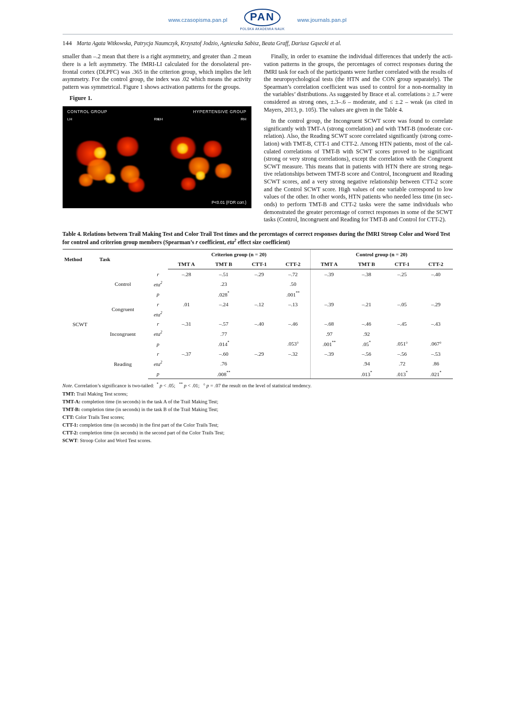www.czasopisma.pan.pl
PAN
Polska Akademia Nauk
www.journals.pan.pl
144
Marta Agata Witkowska, Patrycja Naumczyk, Krzysztof Jodzio, Agnieszka Sabisz, Beata Graff, Dariusz Gąsecki et al.
smaller than –.2 mean that there is a right asymmetry, and greater than .2 mean there is a left asymmetry. The fMRI-LI calculated for the dorsolateral prefrontal cortex (DLPFC) was .365 in the criterion group, which implies the left asymmetry. For the control group, the index was .02 which means the activity pattern was symmetrical. Figure 1 shows activation patterns for the groups.
Figure 1.
CONTROL GROUP HYPERTENSIVE GROUP LH RH LH RH
P<0.01 (FDR corr.)
Finally, in order to examine the individual differences that underly the activation patterns in the groups, the percentages of correct responses during the fMRI task for each of the participants were further correlated with the results of the neuropsychological tests (the HTN and the CON group separately). The Spearman’s correlation coefficient was used to control for a non-normality in the variables’ distributions. As suggested by Brace et al. correlations ≥ ±.7 were considered as strong ones, ±.3–.6 – moderate, and ≤ ±.2 – weak (as cited in Mayers, 2013, p. 105). The values are given in the Table 4.
In the control group, the Incongruent SCWT score was found to correlate significantly with TMT-A (strong correlation) and with TMT-B (moderate correlation). Also, the Reading SCWT score correlated significantly (strong correlation) with TMT-B, CTT-1 and CTT-2. Among HTN patients, most of the calculated correlations of TMT-B with SCWT scores proved to be significant (strong or very strong correlations), except the correlation with the Congruent SCWT measure. This means that in patients with HTN there are strong negative relationships between TMT-B score and Control, Incongruent and Reading SCWT scores, and a very strong negative relationship between CTT-2 score and the Control SCWT score. High values of one variable correspond to low values of the other. In other words, HTN patients who needed less time (in seconds) to perform TMT-B and CTT-2 tasks were the same individuals who demonstrated the greater percentage of correct responses in some of the SCWT tasks (Control, Incongruent and Reading for TMT-B and Control for CTT-2).
Table 4. Relations between Trail Making Test and Color Trail Test times and the percentages of correct responses during the fMRI Stroop Color and Word Test for control and criterion group members (Spearman’s r coefficient, eta2 effect size coefficient)
| Method | Task | | Criterion group (n = 20) | Control group (n = 20) |
| --- | --- | --- | --- | --- |
| TMT A | TMT B | CTT-1 | CTT-2 | TMT A | TMT B | CTT-1 | CTT-2 |
| SCWT | Control | r | –.28 | –.51 | –.29 | –.72 | –.39 | –.38 | –.25 | –.40 |
| eta 2 | | .23 | | .50 | | | | |
| p | | .028 * | | .001 ** | | | | |
| Congruent | r | .01 | –.24 | –.12 | –.13 | –.39 | –.21 | –.05 | –.29 |
| eta 2 | | | | | | | | |
| Incongruent | r | –.31 | –.57 | –.40 | –.46 | –.68 | –.46 | –.45 | –.43 |
| eta 2 | | .77 | | | .97 | .92 | | |
| p | | .014 * | | .053 ° | .001 ** | .05 * | .051 ° | .067 ° |
| Reading | r | –.37 | –.60 | –.29 | –.32 | –.39 | –.56 | –.56 | –.53 |
| eta 2 | | .76 | | | | .94 | .72 | .86 |
| p | | .008 ** | | | | .013 * | .013 * | .021 * |
Note. Correlation’s significance is two-tailed: * p < .05; ** p < .01; ° p = .07 the result on the level of statistical tendency.
TMT: Trail Making Test scores;
TMT-A: completion time (in seconds) in the task A of the Trail Making Test;
TMT-B: completion time (in seconds) in the task B of the Trail Making Test;
CTT: Color Trails Test scores;
CTT-1: completion time (in seconds) in the first part of the Color Trails Test;
CTT-2: completion time (in seconds) in the second part of the Color Trails Test;
SCWT: Stroop Color and Word Test scores.